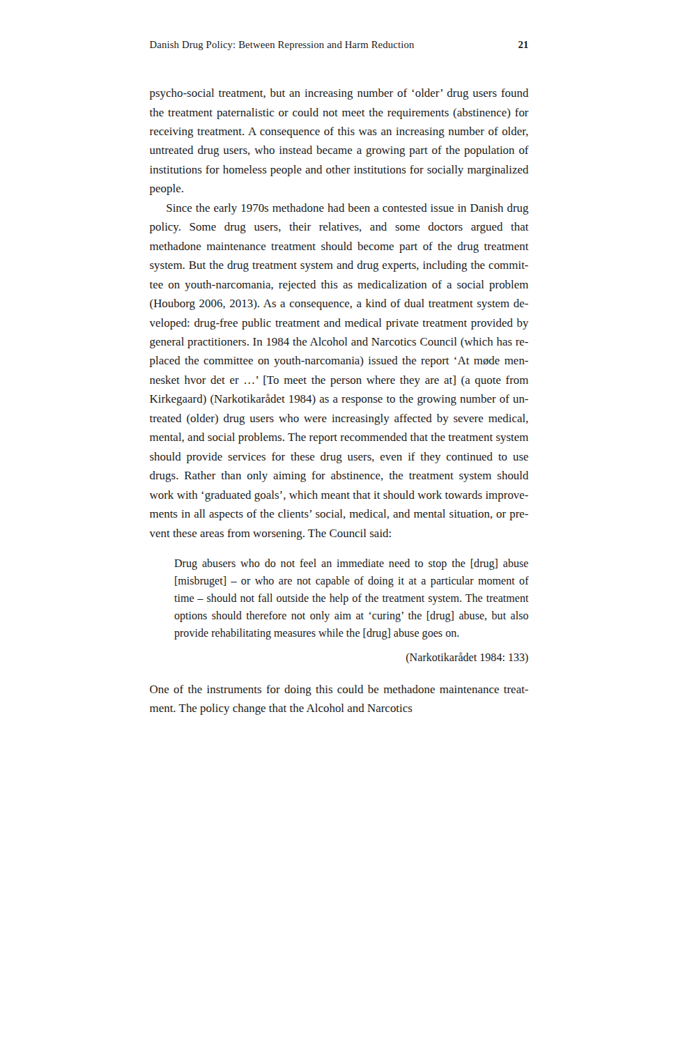Danish Drug Policy: Between Repression and Harm Reduction 21
psycho-social treatment, but an increasing number of ‘older’ drug users found the treatment paternalistic or could not meet the requirements (abstinence) for receiving treatment. A consequence of this was an increasing number of older, untreated drug users, who instead became a growing part of the population of institutions for homeless people and other institutions for socially marginalized people.
Since the early 1970s methadone had been a contested issue in Danish drug policy. Some drug users, their relatives, and some doctors argued that methadone maintenance treatment should become part of the drug treatment system. But the drug treatment system and drug experts, including the committee on youth-narcomania, rejected this as medicalization of a social problem (Houborg 2006, 2013). As a consequence, a kind of dual treatment system developed: drug-free public treatment and medical private treatment provided by general practitioners. In 1984 the Alcohol and Narcotics Council (which has replaced the committee on youth-narcomania) issued the report ‘At møde mennesket hvor det er …’ [To meet the person where they are at] (a quote from Kirkegaard) (Narkotikarådet 1984) as a response to the growing number of untreated (older) drug users who were increasingly affected by severe medical, mental, and social problems. The report recommended that the treatment system should provide services for these drug users, even if they continued to use drugs. Rather than only aiming for abstinence, the treatment system should work with ‘graduated goals’, which meant that it should work towards improvements in all aspects of the clients’ social, medical, and mental situation, or prevent these areas from worsening. The Council said:
Drug abusers who do not feel an immediate need to stop the [drug] abuse [misbruget] – or who are not capable of doing it at a particular moment of time – should not fall outside the help of the treatment system. The treatment options should therefore not only aim at ‘curing’ the [drug] abuse, but also provide rehabilitating measures while the [drug] abuse goes on.
(Narkotikarådet 1984: 133)
One of the instruments for doing this could be methadone maintenance treatment. The policy change that the Alcohol and Narcotics